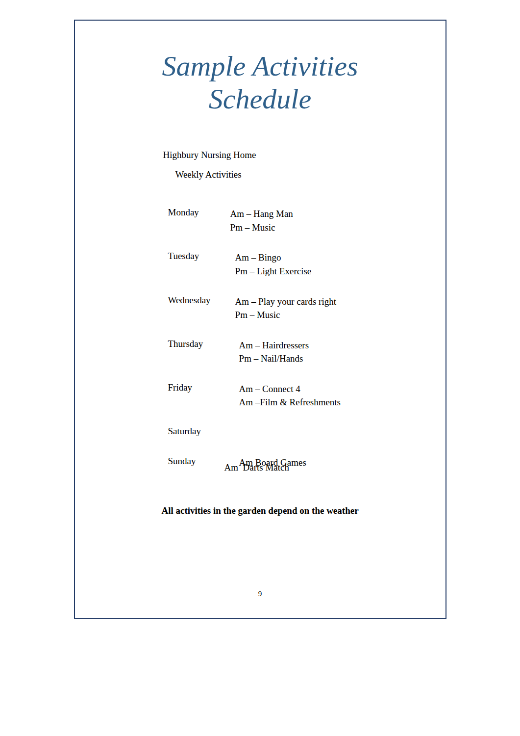Sample Activities
Schedule
Highbury Nursing Home
Weekly Activities
| Monday | Am – Hang Man Pm – Music |
| Tuesday | Am – Bingo Pm – Light Exercise |
| Wednesday | Am – Play your cards right Pm – Music |
| Thursday | Am – Hairdressers Pm – Nail/Hands |
| Friday | Am – Connect 4 Am –Film & Refreshments |
| Saturday | |
| Sunday | Am Board Games |
| Sunday | Am Darts Match |
All activities in the garden depend on the weather
9